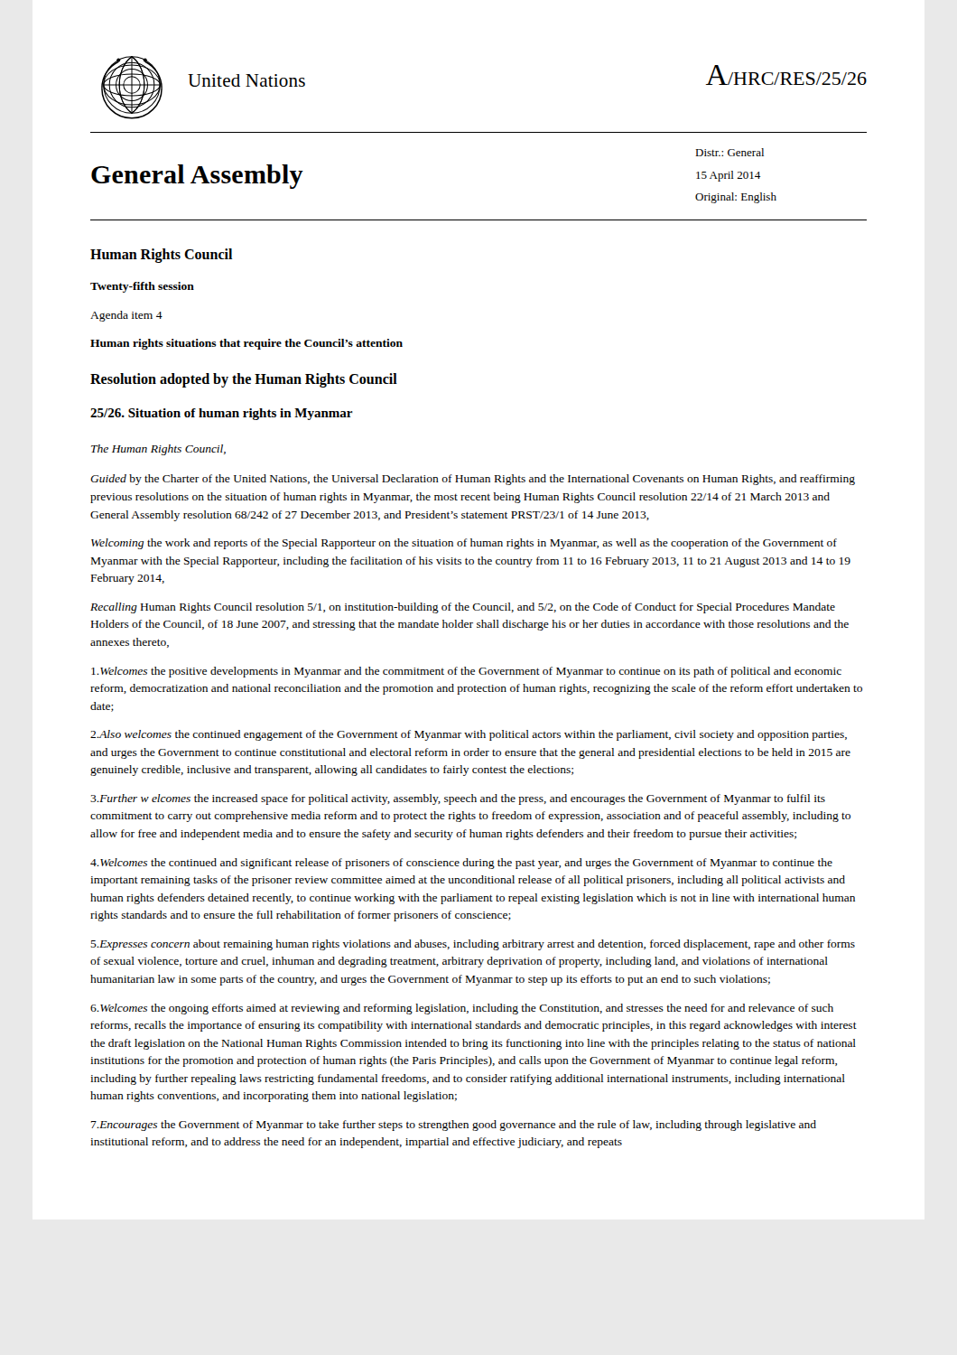United Nations
A/HRC/RES/25/26
General Assembly
Distr.: General
15 April 2014
Original: English
Human Rights Council
Twenty-fifth session
Agenda item 4
Human rights situations that require the Council’s attention
Resolution adopted by the Human Rights Council
25/26. Situation of human rights in Myanmar
The Human Rights Council,
Guided by the Charter of the United Nations, the Universal Declaration of Human Rights and the International Covenants on Human Rights, and reaffirming previous resolutions on the situation of human rights in Myanmar, the most recent being Human Rights Council resolution 22/14 of 21 March 2013 and General Assembly resolution 68/242 of 27 December 2013, and President’s statement PRST/23/1 of 14 June 2013,
Welcoming the work and reports of the Special Rapporteur on the situation of human rights in Myanmar, as well as the cooperation of the Government of Myanmar with the Special Rapporteur, including the facilitation of his visits to the country from 11 to 16 February 2013, 11 to 21 August 2013 and 14 to 19 February 2014,
Recalling Human Rights Council resolution 5/1, on institution-building of the Council, and 5/2, on the Code of Conduct for Special Procedures Mandate Holders of the Council, of 18 June 2007, and stressing that the mandate holder shall discharge his or her duties in accordance with those resolutions and the annexes thereto,
1.Welcomes the positive developments in Myanmar and the commitment of the Government of Myanmar to continue on its path of political and economic reform, democratization and national reconciliation and the promotion and protection of human rights, recognizing the scale of the reform effort undertaken to date;
2.Also welcomes the continued engagement of the Government of Myanmar with political actors within the parliament, civil society and opposition parties, and urges the Government to continue constitutional and electoral reform in order to ensure that the general and presidential elections to be held in 2015 are genuinely credible, inclusive and transparent, allowing all candidates to fairly contest the elections;
3.Further w elcomes the increased space for political activity, assembly, speech and the press, and encourages the Government of Myanmar to fulfil its commitment to carry out comprehensive media reform and to protect the rights to freedom of expression, association and of peaceful assembly, including to allow for free and independent media and to ensure the safety and security of human rights defenders and their freedom to pursue their activities;
4.Welcomes the continued and significant release of prisoners of conscience during the past year, and urges the Government of Myanmar to continue the important remaining tasks of the prisoner review committee aimed at the unconditional release of all political prisoners, including all political activists and human rights defenders detained recently, to continue working with the parliament to repeal existing legislation which is not in line with international human rights standards and to ensure the full rehabilitation of former prisoners of conscience;
5.Expresses concern about remaining human rights violations and abuses, including arbitrary arrest and detention, forced displacement, rape and other forms of sexual violence, torture and cruel, inhuman and degrading treatment, arbitrary deprivation of property, including land, and violations of international humanitarian law in some parts of the country, and urges the Government of Myanmar to step up its efforts to put an end to such violations;
6.Welcomes the ongoing efforts aimed at reviewing and reforming legislation, including the Constitution, and stresses the need for and relevance of such reforms, recalls the importance of ensuring its compatibility with international standards and democratic principles, in this regard acknowledges with interest the draft legislation on the National Human Rights Commission intended to bring its functioning into line with the principles relating to the status of national institutions for the promotion and protection of human rights (the Paris Principles), and calls upon the Government of Myanmar to continue legal reform, including by further repealing laws restricting fundamental freedoms, and to consider ratifying additional international instruments, including international human rights conventions, and incorporating them into national legislation;
7.Encourages the Government of Myanmar to take further steps to strengthen good governance and the rule of law, including through legislative and institutional reform, and to address the need for an independent, impartial and effective judiciary, and repeats